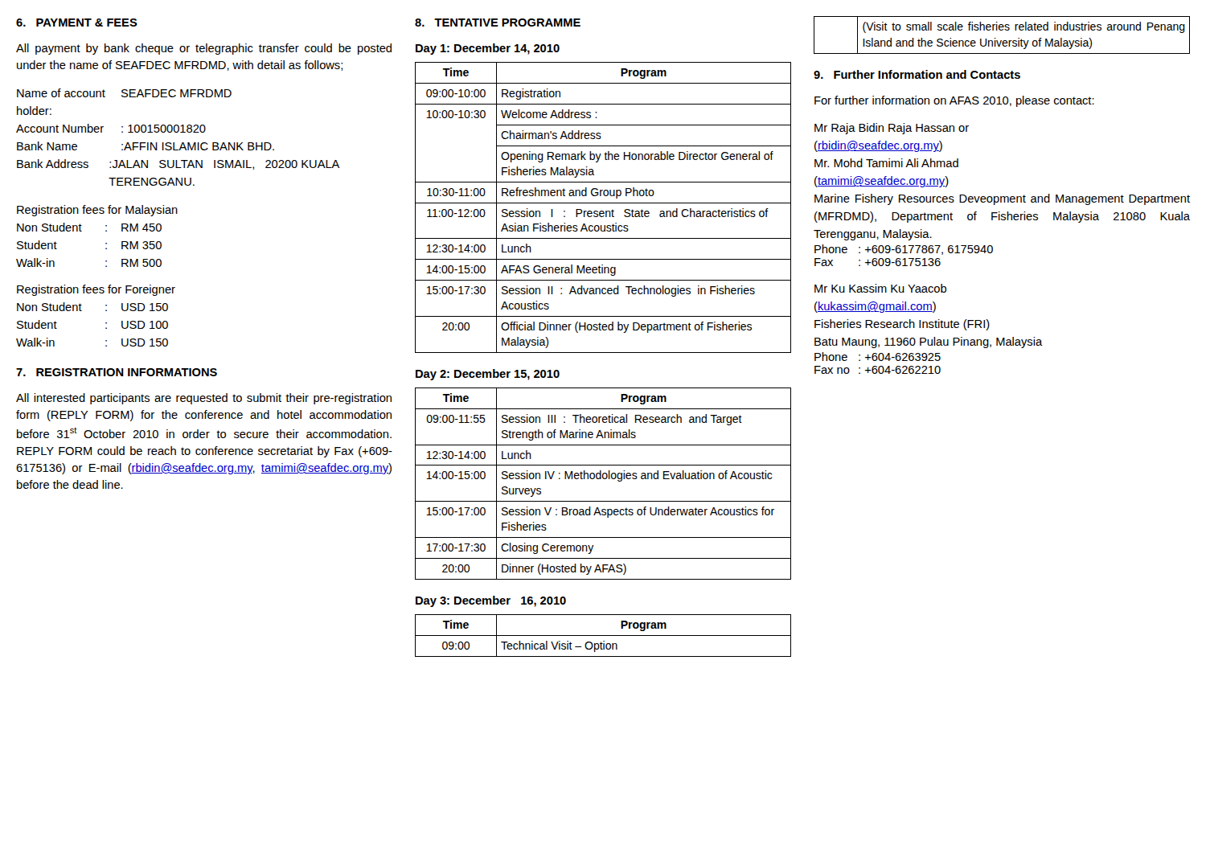6. PAYMENT & FEES
All payment by bank cheque or telegraphic transfer could be posted under the name of SEAFDEC MFRDMD, with detail as follows;
Name of account holder: SEAFDEC MFRDMD
Account Number: 100150001820
Bank Name:AFFIN ISLAMIC BANK BHD.
Bank Address:JALAN SULTAN ISMAIL, 20200 KUALA TERENGGANU.
Registration fees for Malaysian
Non Student: RM 450
Student: RM 350
Walk-in: RM 500
Registration fees for Foreigner
Non Student: USD 150
Student: USD 100
Walk-in: USD 150
7. REGISTRATION INFORMATIONS
All interested participants are requested to submit their pre-registration form (REPLY FORM) for the conference and hotel accommodation before 31st October 2010 in order to secure their accommodation. REPLY FORM could be reach to conference secretariat by Fax (+609-6175136) or E-mail (rbidin@seafdec.org.my, tamimi@seafdec.org.my) before the dead line.
8. TENTATIVE PROGRAMME
Day 1: December 14, 2010
| Time | Program |
| --- | --- |
| 09:00-10:00 | Registration |
| 10:00-10:30 | Welcome Address : |
| Chairman's Address |
| Opening Remark by the Honorable Director General of Fisheries Malaysia |
| 10:30-11:00 | Refreshment and Group Photo |
| 11:00-12:00 | Session I : Present State and Characteristics of Asian Fisheries Acoustics |
| 12:30-14:00 | Lunch |
| 14:00-15:00 | AFAS General Meeting |
| 15:00-17:30 | Session II : Advanced Technologies in Fisheries Acoustics |
| 20:00 | Official Dinner (Hosted by Department of Fisheries Malaysia) |
Day 2: December 15, 2010
| Time | Program |
| --- | --- |
| 09:00-11:55 | Session III : Theoretical Research and Target Strength of Marine Animals |
| 12:30-14:00 | Lunch |
| 14:00-15:00 | Session IV : Methodologies and Evaluation of Acoustic Surveys |
| 15:00-17:00 | Session V : Broad Aspects of Underwater Acoustics for Fisheries |
| 17:00-17:30 | Closing Ceremony |
| 20:00 | Dinner (Hosted by AFAS) |
Day 3: December 16, 2010
| Time | Program |
| --- | --- |
| 09:00 | Technical Visit – Option |
(Visit to small scale fisheries related industries around Penang Island and the Science University of Malaysia)
9. Further Information and Contacts
For further information on AFAS 2010, please contact:
Mr Raja Bidin Raja Hassan or
(rbidin@seafdec.org.my)
Mr. Mohd Tamimi Ali Ahmad
(tamimi@seafdec.org.my)
Marine Fishery Resources Deveopment and Management Department (MFRDMD), Department of Fisheries Malaysia 21080 Kuala Terengganu, Malaysia.
Phone: +609-6177867, 6175940
Fax: +609-6175136
Mr Ku Kassim Ku Yaacob
(kukassim@gmail.com)
Fisheries Research Institute (FRI)
Batu Maung, 11960 Pulau Pinang, Malaysia
Phone: +604-6263925
Fax no: +604-6262210